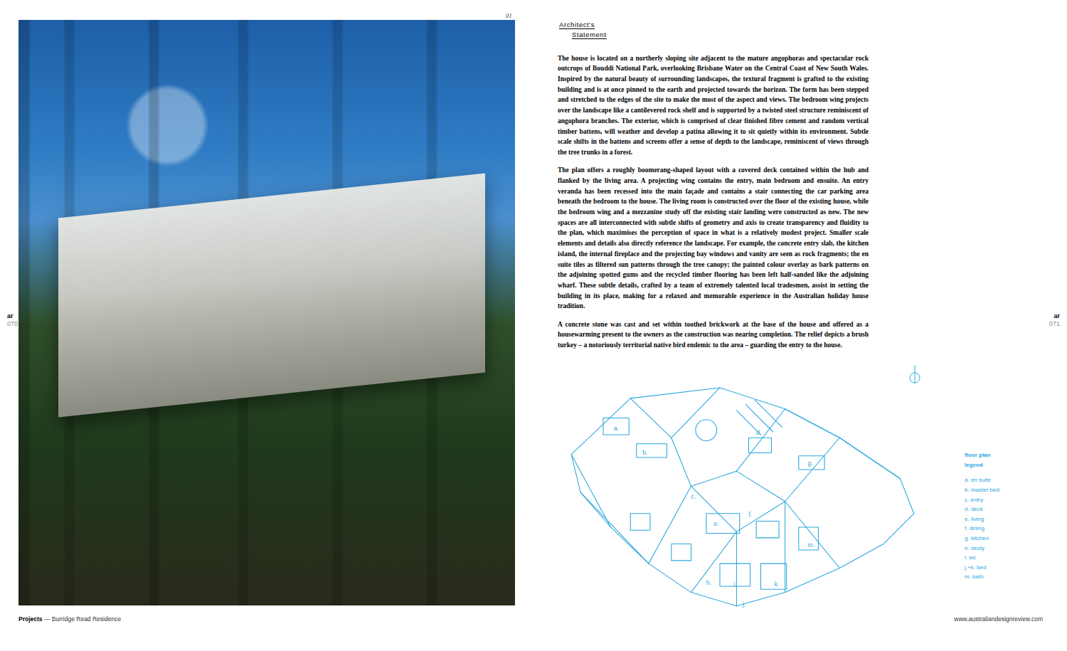01
ar 070
Projects — Burridge Read Residence
Architect's Statement
ar 071
The house is located on a northerly sloping site adjacent to the mature angophoras and spectacular rock outcrops of Bouddi National Park, overlooking Brisbane Water on the Central Coast of New South Wales. Inspired by the natural beauty of surrounding landscapes, the textural fragment is grafted to the existing building and is at once pinned to the earth and projected towards the horizon. The form has been stepped and stretched to the edges of the site to make the most of the aspect and views. The bedroom wing projects over the landscape like a cantilevered rock shelf and is supported by a twisted steel structure reminiscent of angophora branches. The exterior, which is comprised of clear finished fibre cement and random vertical timber battens, will weather and develop a patina allowing it to sit quietly within its environment. Subtle scale shifts in the battens and screens offer a sense of depth to the landscape, reminiscent of views through the tree trunks in a forest.
The plan offers a roughly boomerang-shaped layout with a covered deck contained within the hub and flanked by the living area. A projecting wing contains the entry, main bedroom and ensuite. An entry veranda has been recessed into the main façade and contains a stair connecting the car parking area beneath the bedroom to the house. The living room is constructed over the floor of the existing house, while the bedroom wing and a mezzanine study off the existing stair landing were constructed as new. The new spaces are all interconnected with subtle shifts of geometry and axis to create transparency and fluidity to the plan, which maximises the perception of space in what is a relatively modest project. Smaller scale elements and details also directly reference the landscape. For example, the concrete entry slab, the kitchen island, the internal fireplace and the projecting bay windows and vanity are seen as rock fragments; the en suite tiles as filtered sun patterns through the tree canopy; the painted colour overlay as bark patterns on the adjoining spotted gums and the recycled timber flooring has been left half-sanded like the adjoining wharf. These subtle details, crafted by a team of extremely talented local tradesmen, assist in setting the building in its place, making for a relaxed and memorable experience in the Australian holiday house tradition.
A concrete stone was cast and set within toothed brickwork at the base of the house and offered as a housewarming present to the owners as the construction was nearing completion. The relief depicts a brush turkey – a notoriously territorial native bird endemic to the area – guarding the entry to the house.
a. b. c. d. e. f. g. h. i. j. k. m.
floor plan
legend
a. en suite
b. master bed
c. entry
d. deck
e. living
f. dining
g. kitchen
h. study
i. wc
j.+k. bed
m. bath
www.australiandesignreview.com